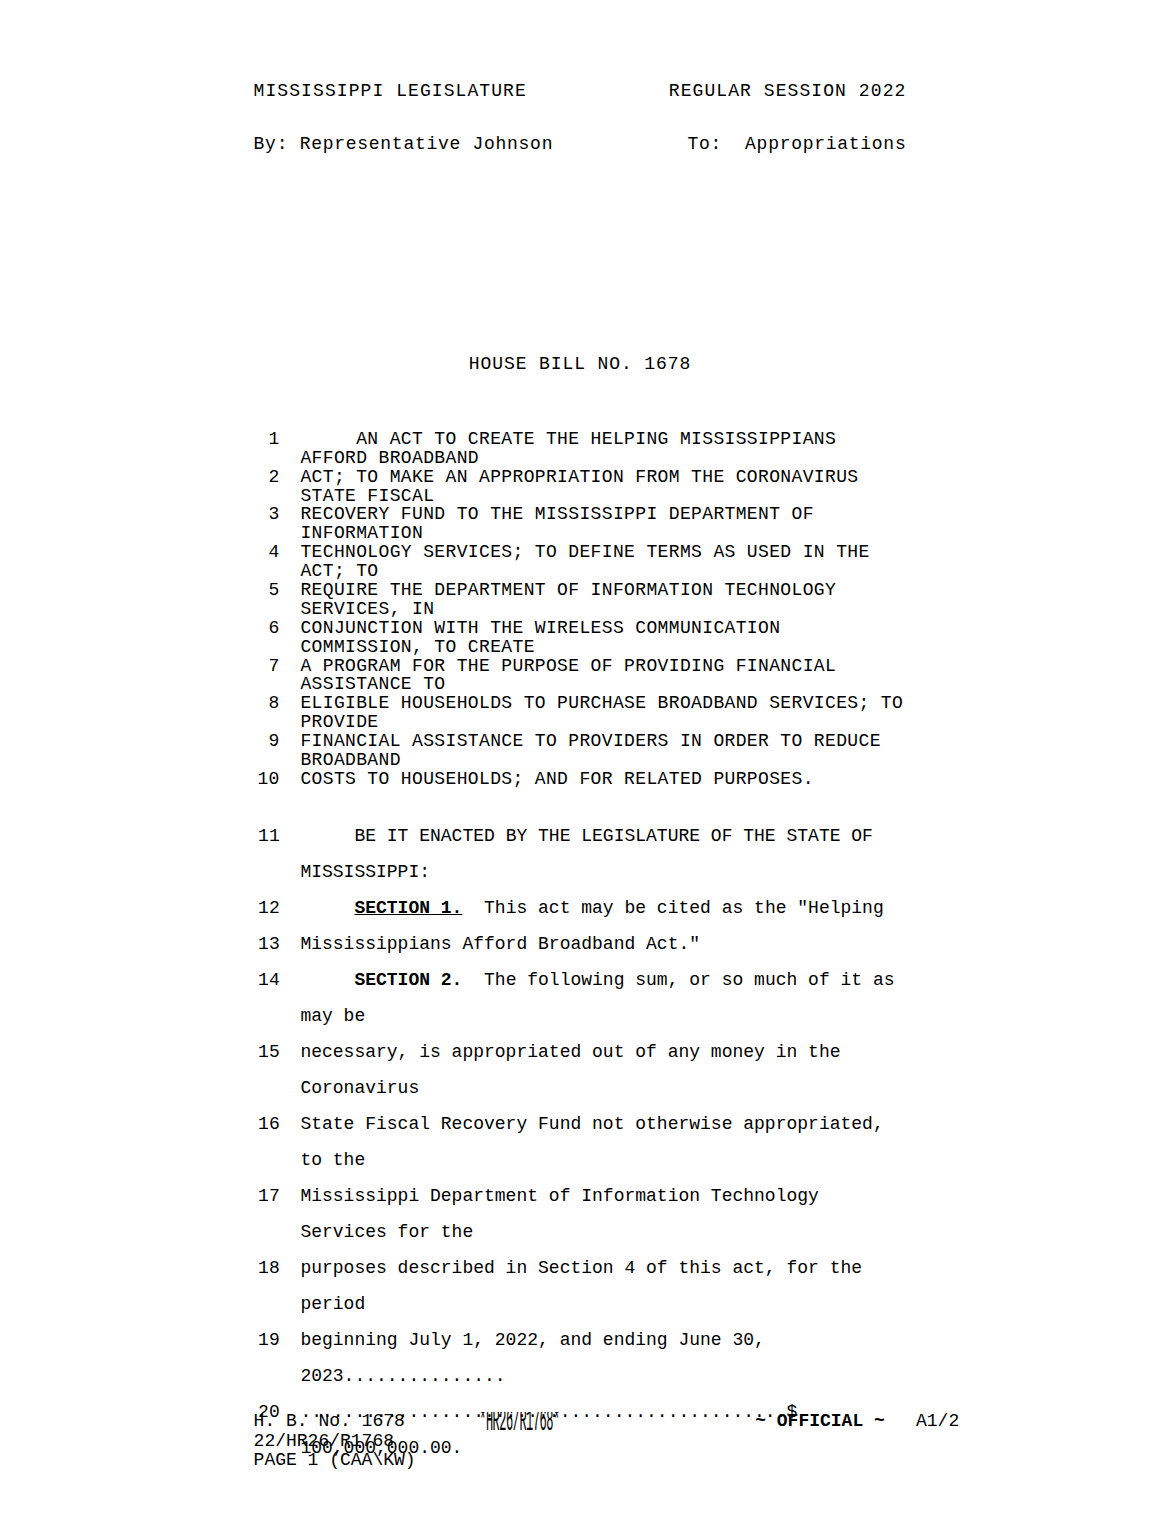MISSISSIPPI LEGISLATURE REGULAR SESSION 2022
By: Representative Johnson To: Appropriations
HOUSE BILL NO. 1678
1 AN ACT TO CREATE THE HELPING MISSISSIPPIANS AFFORD BROADBAND
2 ACT; TO MAKE AN APPROPRIATION FROM THE CORONAVIRUS STATE FISCAL
3 RECOVERY FUND TO THE MISSISSIPPI DEPARTMENT OF INFORMATION
4 TECHNOLOGY SERVICES; TO DEFINE TERMS AS USED IN THE ACT; TO
5 REQUIRE THE DEPARTMENT OF INFORMATION TECHNOLOGY SERVICES, IN
6 CONJUNCTION WITH THE WIRELESS COMMUNICATION COMMISSION, TO CREATE
7 A PROGRAM FOR THE PURPOSE OF PROVIDING FINANCIAL ASSISTANCE TO
8 ELIGIBLE HOUSEHOLDS TO PURCHASE BROADBAND SERVICES; TO PROVIDE
9 FINANCIAL ASSISTANCE TO PROVIDERS IN ORDER TO REDUCE BROADBAND
10 COSTS TO HOUSEHOLDS; AND FOR RELATED PURPOSES.
11 BE IT ENACTED BY THE LEGISLATURE OF THE STATE OF MISSISSIPPI:
12 SECTION 1. This act may be cited as the "Helping
13 Mississippians Afford Broadband Act."
14 SECTION 2. The following sum, or so much of it as may be
15 necessary, is appropriated out of any money in the Coronavirus
16 State Fiscal Recovery Fund not otherwise appropriated, to the
17 Mississippi Department of Information Technology Services for the
18 purposes described in Section 4 of this act, for the period
19 beginning July 1, 2022, and ending June 30, 2023...............
20.............................................$ 100,000,000.00.
H. B. No. 1678 *HR26/R1768* ~ OFFICIAL ~ A1/2
22/HR26/R1768
PAGE 1 (CAA\KW)